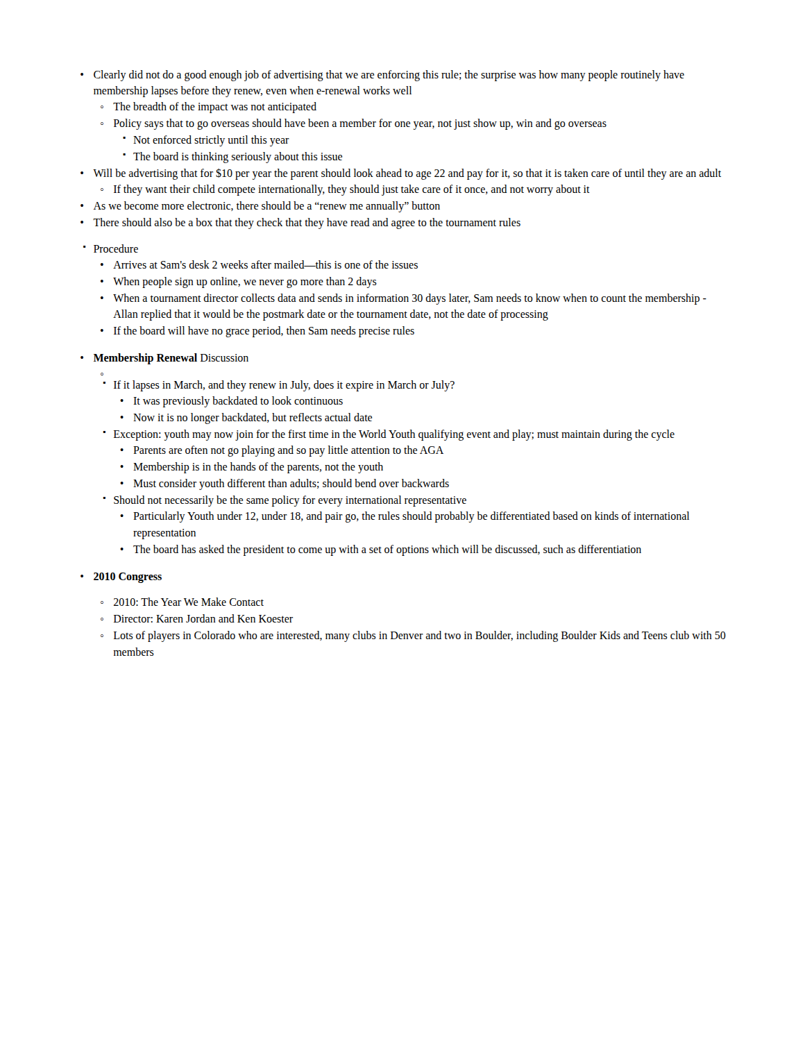Clearly did not do a good enough job of advertising that we are enforcing this rule; the surprise was how many people routinely have membership lapses before they renew, even when e-renewal works well
The breadth of the impact was not anticipated
Policy says that to go overseas should have been a member for one year, not just show up, win and go overseas
Not enforced strictly until this year
The board is thinking seriously about this issue
Will be advertising that for $10 per year the parent should look ahead to age 22 and pay for it, so that it is taken care of until they are an adult
If they want their child compete internationally, they should just take care of it once, and not worry about it
As we become more electronic, there should be a “renew me annually” button
There should also be a box that they check that they have read and agree to the tournament rules
Procedure
Arrives at Sam's desk 2 weeks after mailed—this is one of the issues
When people sign up online, we never go more than 2 days
When a tournament director collects data and sends in information 30 days later, Sam needs to know when to count the membership - Allan replied that it would be the postmark date or the tournament date, not the date of processing
If the board will have no grace period, then Sam needs precise rules
Membership Renewal Discussion
If it lapses in March, and they renew in July, does it expire in March or July?
It was previously backdated to look continuous
Now it is no longer backdated, but reflects actual date
Exception: youth may now join for the first time in the World Youth qualifying event and play; must maintain during the cycle
Parents are often not go playing and so pay little attention to the AGA
Membership is in the hands of the parents, not the youth
Must consider youth different than adults; should bend over backwards
Should not necessarily be the same policy for every international representative
Particularly Youth under 12, under 18, and pair go, the rules should probably be differentiated based on kinds of international representation
The board has asked the president to come up with a set of options which will be discussed, such as differentiation
2010 Congress
2010: The Year We Make Contact
Director: Karen Jordan and Ken Koester
Lots of players in Colorado who are interested, many clubs in Denver and two in Boulder, including Boulder Kids and Teens club with 50 members